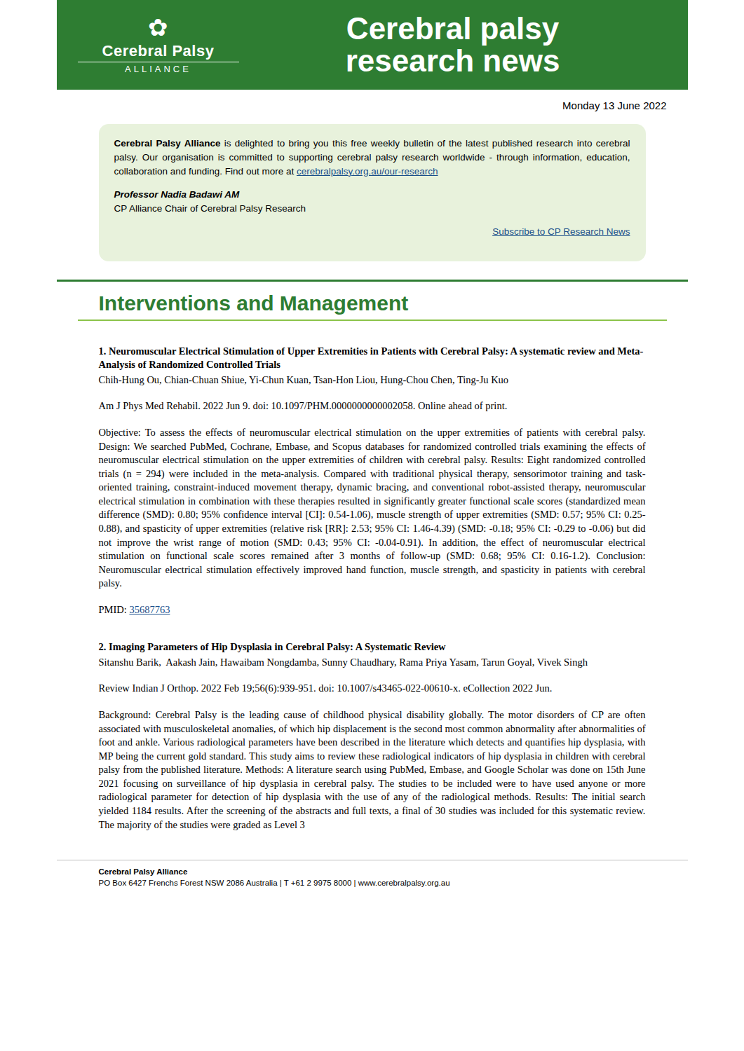✿
Cerebral Palsy
ALLIANCE
Cerebral palsy
research news
Monday 13 June 2022
Cerebral Palsy Alliance is delighted to bring you this free weekly bulletin of the latest published research into cerebral palsy. Our organisation is committed to supporting cerebral palsy research worldwide - through information, education, collaboration and funding. Find out more at cerebralpalsy.org.au/our-research
Professor Nadia Badawi AM
CP Alliance Chair of Cerebral Palsy Research
Subscribe to CP Research News
Interventions and Management
1. Neuromuscular Electrical Stimulation of Upper Extremities in Patients with Cerebral Palsy: A systematic review and Meta-Analysis of Randomized Controlled Trials
Chih-Hung Ou, Chian-Chuan Shiue, Yi-Chun Kuan, Tsan-Hon Liou, Hung-Chou Chen, Ting-Ju Kuo
Am J Phys Med Rehabil. 2022 Jun 9. doi: 10.1097/PHM.0000000000002058. Online ahead of print.
Objective: To assess the effects of neuromuscular electrical stimulation on the upper extremities of patients with cerebral palsy. Design: We searched PubMed, Cochrane, Embase, and Scopus databases for randomized controlled trials examining the effects of neuromuscular electrical stimulation on the upper extremities of children with cerebral palsy. Results: Eight randomized controlled trials (n = 294) were included in the meta-analysis. Compared with traditional physical therapy, sensorimotor training and task-oriented training, constraint-induced movement therapy, dynamic bracing, and conventional robot-assisted therapy, neuromuscular electrical stimulation in combination with these therapies resulted in significantly greater functional scale scores (standardized mean difference (SMD): 0.80; 95% confidence interval [CI]: 0.54-1.06), muscle strength of upper extremities (SMD: 0.57; 95% CI: 0.25-0.88), and spasticity of upper extremities (relative risk [RR]: 2.53; 95% CI: 1.46-4.39) (SMD: -0.18; 95% CI: -0.29 to -0.06) but did not improve the wrist range of motion (SMD: 0.43; 95% CI: -0.04-0.91). In addition, the effect of neuromuscular electrical stimulation on functional scale scores remained after 3 months of follow-up (SMD: 0.68; 95% CI: 0.16-1.2). Conclusion: Neuromuscular electrical stimulation effectively improved hand function, muscle strength, and spasticity in patients with cerebral palsy.
PMID: 35687763
2. Imaging Parameters of Hip Dysplasia in Cerebral Palsy: A Systematic Review
Sitanshu Barik, Aakash Jain, Hawaibam Nongdamba, Sunny Chaudhary, Rama Priya Yasam, Tarun Goyal, Vivek Singh
Review Indian J Orthop. 2022 Feb 19;56(6):939-951. doi: 10.1007/s43465-022-00610-x. eCollection 2022 Jun.
Background: Cerebral Palsy is the leading cause of childhood physical disability globally. The motor disorders of CP are often associated with musculoskeletal anomalies, of which hip displacement is the second most common abnormality after abnormalities of foot and ankle. Various radiological parameters have been described in the literature which detects and quantifies hip dysplasia, with MP being the current gold standard. This study aims to review these radiological indicators of hip dysplasia in children with cerebral palsy from the published literature. Methods: A literature search using PubMed, Embase, and Google Scholar was done on 15th June 2021 focusing on surveillance of hip dysplasia in cerebral palsy. The studies to be included were to have used anyone or more radiological parameter for detection of hip dysplasia with the use of any of the radiological methods. Results: The initial search yielded 1184 results. After the screening of the abstracts and full texts, a final of 30 studies was included for this systematic review. The majority of the studies were graded as Level 3
Cerebral Palsy Alliance
PO Box 6427 Frenchs Forest NSW 2086 Australia | T +61 2 9975 8000 | www.cerebralpalsy.org.au